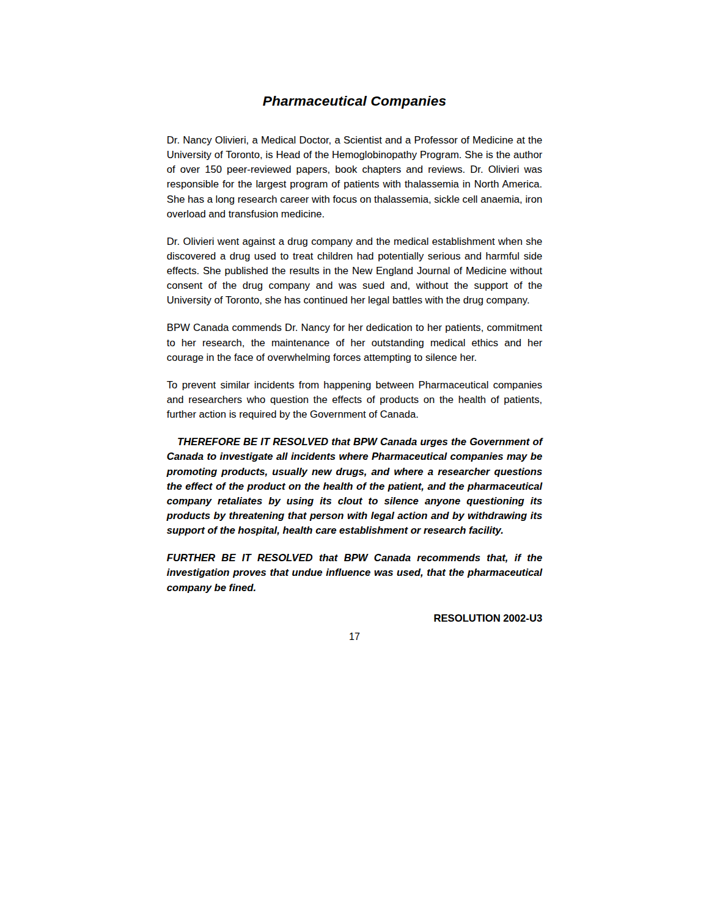Pharmaceutical Companies
Dr. Nancy Olivieri, a Medical Doctor, a Scientist and a Professor of Medicine at the University of Toronto, is Head of the Hemoglobinopathy Program. She is the author of over 150 peer-reviewed papers, book chapters and reviews. Dr. Olivieri was responsible for the largest program of patients with thalassemia in North America. She has a long research career with focus on thalassemia, sickle cell anaemia, iron overload and transfusion medicine.
Dr. Olivieri went against a drug company and the medical establishment when she discovered a drug used to treat children had potentially serious and harmful side effects. She published the results in the New England Journal of Medicine without consent of the drug company and was sued and, without the support of the University of Toronto, she has continued her legal battles with the drug company.
BPW Canada commends Dr. Nancy for her dedication to her patients, commitment to her research, the maintenance of her outstanding medical ethics and her courage in the face of overwhelming forces attempting to silence her.
To prevent similar incidents from happening between Pharmaceutical companies and researchers who question the effects of products on the health of patients, further action is required by the Government of Canada.
THEREFORE BE IT RESOLVED that BPW Canada urges the Government of Canada to investigate all incidents where Pharmaceutical companies may be promoting products, usually new drugs, and where a researcher questions the effect of the product on the health of the patient, and the pharmaceutical company retaliates by using its clout to silence anyone questioning its products by threatening that person with legal action and by withdrawing its support of the hospital, health care establishment or research facility.
FURTHER BE IT RESOLVED that BPW Canada recommends that, if the investigation proves that undue influence was used, that the pharmaceutical company be fined.
RESOLUTION 2002-U3
17